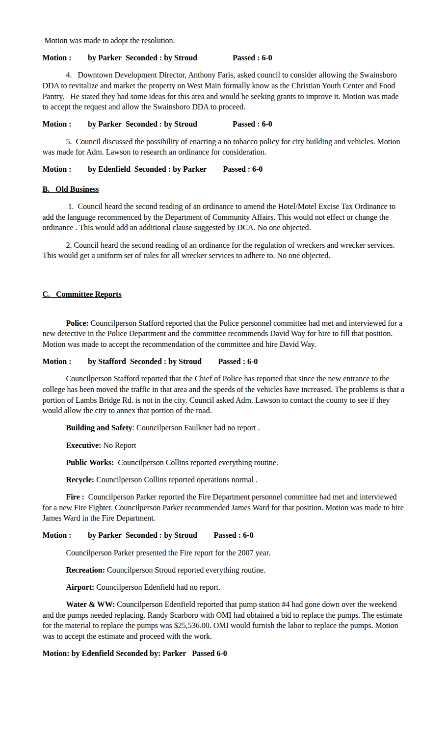Motion was made to adopt the resolution.
Motion : by Parker Seconded : by Stroud Passed : 6-0
4. Downtown Development Director, Anthony Faris, asked council to consider allowing the Swainsboro DDA to revitalize and market the property on West Main formally know as the Christian Youth Center and Food Pantry. He stated they had some ideas for this area and would be seeking grants to improve it. Motion was made to accept the request and allow the Swainsboro DDA to proceed.
Motion : by Parker Seconded : by Stroud Passed : 6-0
5. Council discussed the possibility of enacting a no tobacco policy for city building and vehicles. Motion was made for Adm. Lawson to research an ordinance for consideration.
Motion : by Edenfield Seconded : by Parker Passed : 6-0
B. Old Business
1. Council heard the second reading of an ordinance to amend the Hotel/Motel Excise Tax Ordinance to add the language recommenced by the Department of Community Affairs. This would not effect or change the ordinance . This would add an additional clause suggested by DCA. No one objected.
2. Council heard the second reading of an ordinance for the regulation of wreckers and wrecker services. This would get a uniform set of rules for all wrecker services to adhere to. No one objected.
C. Committee Reports
Police: Councilperson Stafford reported that the Police personnel committee had met and interviewed for a new detective in the Police Department and the committee recommends David Way for hire to fill that position. Motion was made to accept the recommendation of the committee and hire David Way.
Motion : by Stafford Seconded : by Stroud Passed : 6-0
Councilperson Stafford reported that the Chief of Police has reported that since the new entrance to the college has been moved the traffic in that area and the speeds of the vehicles have increased. The problems is that a portion of Lambs Bridge Rd. is not in the city. Council asked Adm. Lawson to contact the county to see if they would allow the city to annex that portion of the road.
Building and Safety: Councilperson Faulkner had no report .
Executive: No Report
Public Works: Councilperson Collins reported everything routine.
Recycle: Councilperson Collins reported operations normal .
Fire : Councilperson Parker reported the Fire Department personnel committee had met and interviewed for a new Fire Fighter. Councilperson Parker recommended James Ward for that position. Motion was made to hire James Ward in the Fire Department.
Motion : by Parker Seconded : by Stroud Passed : 6-0
Councilperson Parker presented the Fire report for the 2007 year.
Recreation: Councilperson Stroud reported everything routine.
Airport: Councilperson Edenfield had no report.
Water & WW: Councilperson Edenfield reported that pump station #4 had gone down over the weekend and the pumps needed replacing. Randy Scarboro with OMI had obtained a bid to replace the pumps. The estimate for the material to replace the pumps was $25,536.00. OMI would furnish the labor to replace the pumps. Motion was to accept the estimate and proceed with the work.
Motion: by Edenfield Seconded by: Parker Passed 6-0